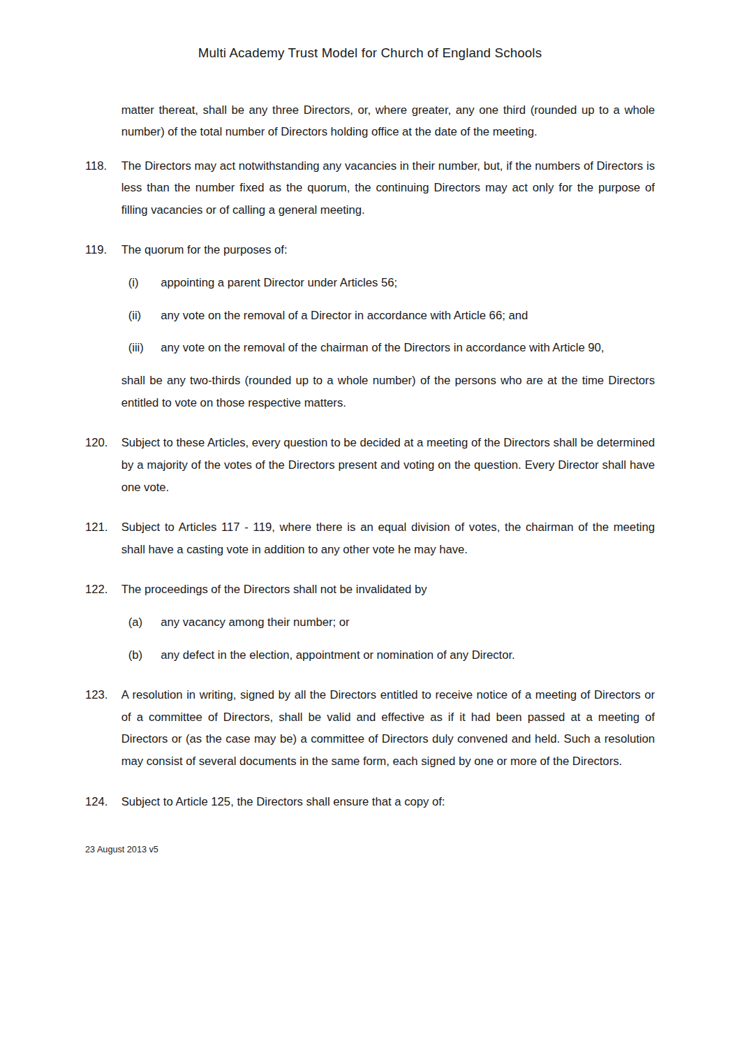Multi Academy Trust Model for Church of England Schools
matter thereat, shall be any three Directors, or, where greater, any one third (rounded up to a whole number) of the total number of Directors holding office at the date of the meeting.
118. The Directors may act notwithstanding any vacancies in their number, but, if the numbers of Directors is less than the number fixed as the quorum, the continuing Directors may act only for the purpose of filling vacancies or of calling a general meeting.
119. The quorum for the purposes of:
(i) appointing a parent Director under Articles 56;
(ii) any vote on the removal of a Director in accordance with Article 66; and
(iii) any vote on the removal of the chairman of the Directors in accordance with Article 90,
shall be any two-thirds (rounded up to a whole number) of the persons who are at the time Directors entitled to vote on those respective matters.
120. Subject to these Articles, every question to be decided at a meeting of the Directors shall be determined by a majority of the votes of the Directors present and voting on the question. Every Director shall have one vote.
121. Subject to Articles 117 - 119, where there is an equal division of votes, the chairman of the meeting shall have a casting vote in addition to any other vote he may have.
122. The proceedings of the Directors shall not be invalidated by
(a) any vacancy among their number; or
(b) any defect in the election, appointment or nomination of any Director.
123. A resolution in writing, signed by all the Directors entitled to receive notice of a meeting of Directors or of a committee of Directors, shall be valid and effective as if it had been passed at a meeting of Directors or (as the case may be) a committee of Directors duly convened and held. Such a resolution may consist of several documents in the same form, each signed by one or more of the Directors.
124. Subject to Article 125, the Directors shall ensure that a copy of:
23 August 2013 v5